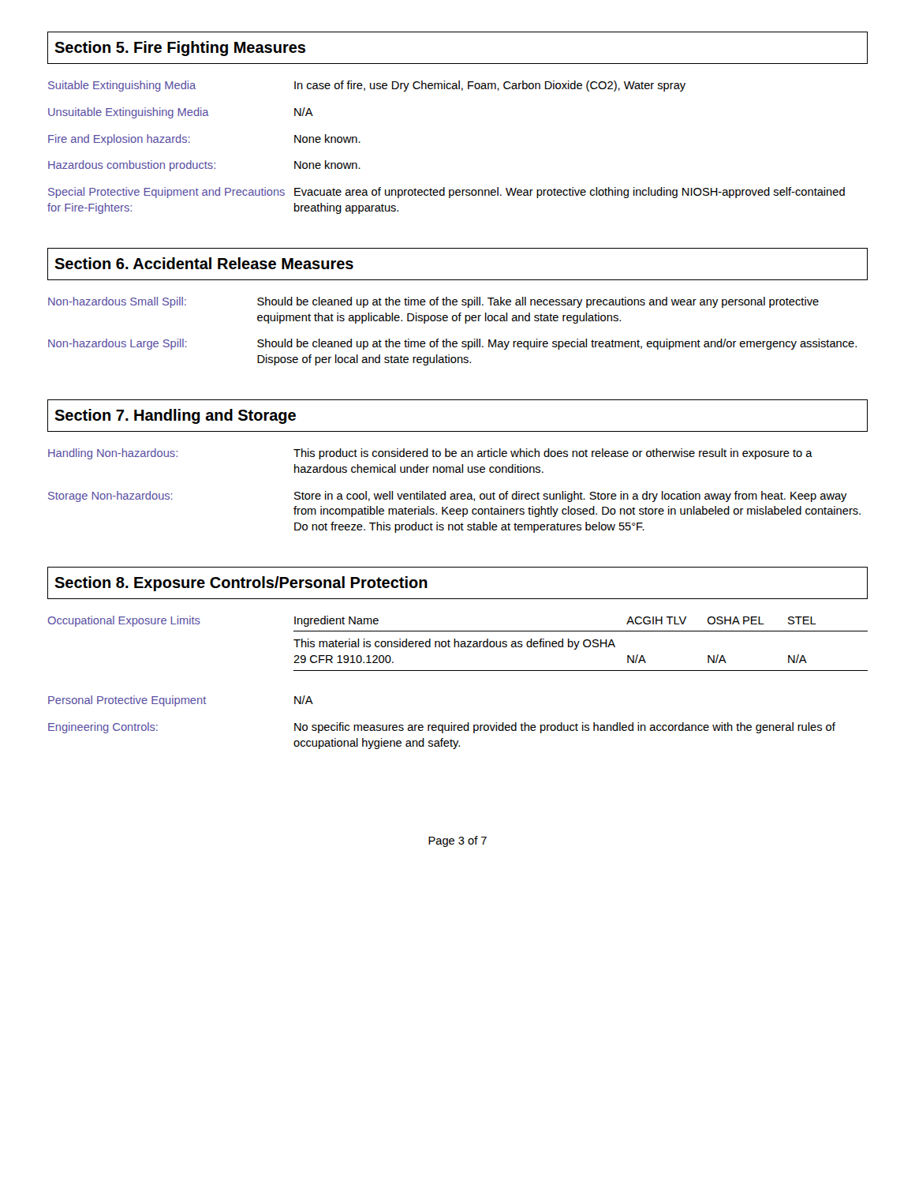Section 5. Fire Fighting Measures
| Suitable Extinguishing Media | In case of fire, use Dry Chemical, Foam, Carbon Dioxide (CO2), Water spray |
| Unsuitable Extinguishing Media | N/A |
| Fire and Explosion hazards: | None known. |
| Hazardous combustion products: | None known. |
| Special Protective Equipment and Precautions for Fire-Fighters: | Evacuate area of unprotected personnel. Wear protective clothing including NIOSH-approved self-contained breathing apparatus. |
Section 6. Accidental Release Measures
| Non-hazardous Small Spill: | Should be cleaned up at the time of the spill. Take all necessary precautions and wear any personal protective equipment that is applicable. Dispose of per local and state regulations. |
| Non-hazardous Large Spill: | Should be cleaned up at the time of the spill. May require special treatment, equipment and/or emergency assistance. Dispose of per local and state regulations. |
Section 7. Handling and Storage
| Handling Non-hazardous: | This product is considered to be an article which does not release or otherwise result in exposure to a hazardous chemical under nomal use conditions. |
| Storage Non-hazardous: | Store in a cool, well ventilated area, out of direct sunlight. Store in a dry location away from heat. Keep away from incompatible materials. Keep containers tightly closed. Do not store in unlabeled or mislabeled containers. Do not freeze. This product is not stable at temperatures below 55°F. |
Section 8. Exposure Controls/Personal Protection
| Occupational Exposure Limits | / Ingredient Name / ACGIH TLV / OSHA PEL / STEL / / --- / --- / --- / --- / / This material is considered not hazardous as defined by OSHA 29 CFR 1910.1200. / N/A / N/A / N/A / |
| Personal Protective Equipment | N/A |
| Engineering Controls: | No specific measures are required provided the product is handled in accordance with the general rules of occupational hygiene and safety. |
Page 3 of 7